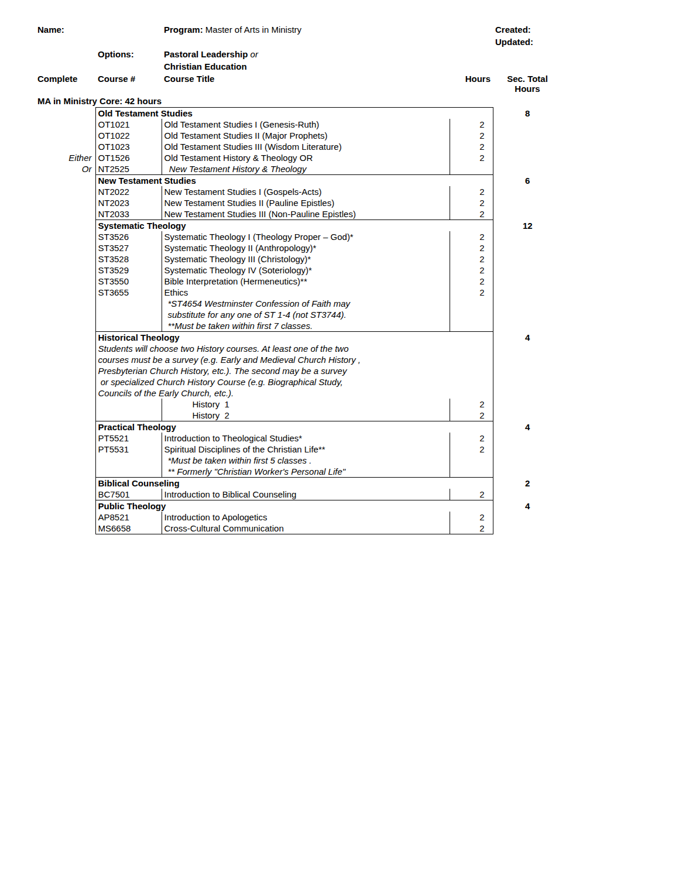| Name: | | Program: Master of Arts in Ministry | | Created: |
| | | | | Updated: |
| | Options: | Pastoral Leadership or | | |
| | | Christian Education | | |
| Complete | Course # | Course Title | Hours | Sec. Total Hours |
| MA in Ministry Core: 42 hours |
| | Old Testament Studies | 8 |
| | OT1021 | Old Testament Studies I (Genesis-Ruth) | 2 | |
| | OT1022 | Old Testament Studies II (Major Prophets) | 2 | |
| | OT1023 | Old Testament Studies III (Wisdom Literature) | 2 | |
| Either | OT1526 | Old Testament History & Theology OR | 2 | |
| Or | NT2525 | New Testament History & Theology | | |
| | New Testament Studies | 6 |
| | NT2022 | New Testament Studies I (Gospels-Acts) | 2 | |
| | NT2023 | New Testament Studies II (Pauline Epistles) | 2 | |
| | NT2033 | New Testament Studies III (Non-Pauline Epistles) | 2 | |
| | Systematic Theology | 12 |
| | ST3526 | Systematic Theology I (Theology Proper – God)* | 2 | |
| | ST3527 | Systematic Theology II (Anthropology)* | 2 | |
| | ST3528 | Systematic Theology III (Christology)* | 2 | |
| | ST3529 | Systematic Theology IV (Soteriology)* | 2 | |
| | ST3550 | Bible Interpretation (Hermeneutics)** | 2 | |
| | ST3655 | Ethics | 2 | |
| | | *ST4654 Westminster Confession of Faith may | | |
| | | substitute for any one of ST 1-4 (not ST3744). | | |
| | | **Must be taken within first 7 classes. | | |
| | Historical Theology | 4 |
| | Students will choose two History courses. At least one of the two | |
| | courses must be a survey (e.g. Early and Medieval Church History , | |
| | Presbyterian Church History, etc.). The second may be a survey | |
| | or specialized Church History Course (e.g. Biographical Study, | |
| | Councils of the Early Church, etc.). | |
| | | History 1 | 2 | |
| | | History 2 | 2 | |
| | Practical Theology | 4 |
| | PT5521 | Introduction to Theological Studies* | 2 | |
| | PT5531 | Spiritual Disciplines of the Christian Life** | 2 | |
| | | *Must be taken within first 5 classes . | | |
| | | ** Formerly "Christian Worker's Personal Life" | | |
| | Biblical Counseling | 2 |
| | BC7501 | Introduction to Biblical Counseling | 2 | |
| | Public Theology | 4 |
| | AP8521 | Introduction to Apologetics | 2 | |
| | MS6658 | Cross-Cultural Communication | 2 | |